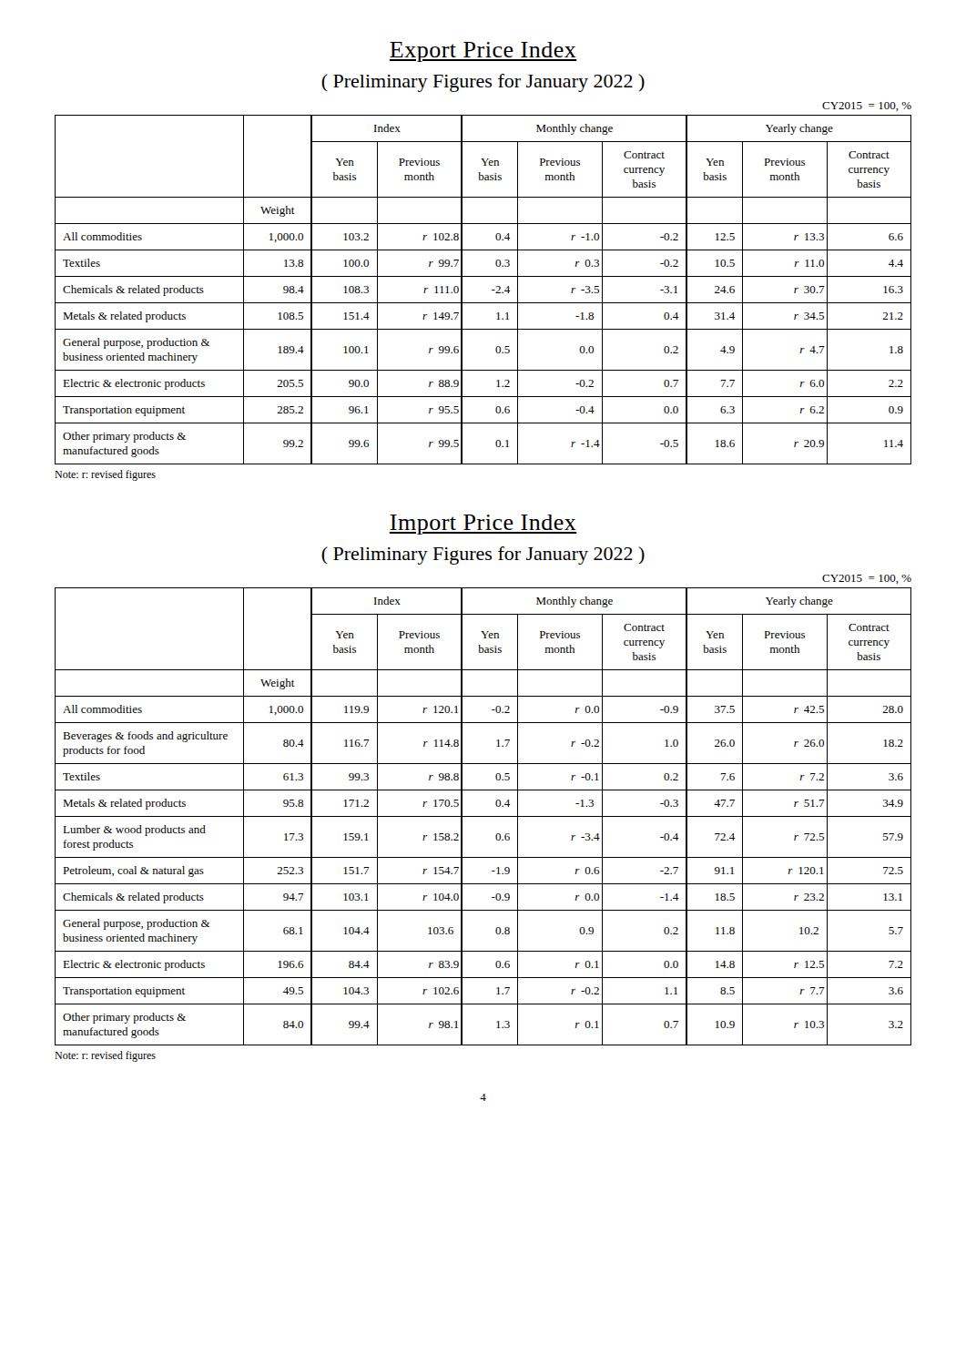Export Price Index
( Preliminary Figures for January 2022 )
CY2015 = 100, %
| | | Index | Monthly change | Yearly change |
| --- | --- | --- | --- | --- |
| Yen basis | Previous month | Yen basis | Previous month | Contract currency basis | Yen basis | Previous month | Contract currency basis |
| | Weight | | | | | | | | |
| All commodities | 1,000.0 | 103.2 | r 102.8 | 0.4 | r -1.0 | -0.2 | 12.5 | r 13.3 | 6.6 |
| Textiles | 13.8 | 100.0 | r 99.7 | 0.3 | r 0.3 | -0.2 | 10.5 | r 11.0 | 4.4 |
| Chemicals & related products | 98.4 | 108.3 | r 111.0 | -2.4 | r -3.5 | -3.1 | 24.6 | r 30.7 | 16.3 |
| Metals & related products | 108.5 | 151.4 | r 149.7 | 1.1 | -1.8 | 0.4 | 31.4 | r 34.5 | 21.2 |
| General purpose, production & business oriented machinery | 189.4 | 100.1 | r 99.6 | 0.5 | 0.0 | 0.2 | 4.9 | r 4.7 | 1.8 |
| Electric & electronic products | 205.5 | 90.0 | r 88.9 | 1.2 | -0.2 | 0.7 | 7.7 | r 6.0 | 2.2 |
| Transportation equipment | 285.2 | 96.1 | r 95.5 | 0.6 | -0.4 | 0.0 | 6.3 | r 6.2 | 0.9 |
| Other primary products & manufactured goods | 99.2 | 99.6 | r 99.5 | 0.1 | r -1.4 | -0.5 | 18.6 | r 20.9 | 11.4 |
Note: r: revised figures
Import Price Index
( Preliminary Figures for January 2022 )
CY2015 = 100, %
| | | Index | Monthly change | Yearly change |
| --- | --- | --- | --- | --- |
| Yen basis | Previous month | Yen basis | Previous month | Contract currency basis | Yen basis | Previous month | Contract currency basis |
| | Weight | | | | | | | | |
| All commodities | 1,000.0 | 119.9 | r 120.1 | -0.2 | r 0.0 | -0.9 | 37.5 | r 42.5 | 28.0 |
| Beverages & foods and agriculture products for food | 80.4 | 116.7 | r 114.8 | 1.7 | r -0.2 | 1.0 | 26.0 | r 26.0 | 18.2 |
| Textiles | 61.3 | 99.3 | r 98.8 | 0.5 | r -0.1 | 0.2 | 7.6 | r 7.2 | 3.6 |
| Metals & related products | 95.8 | 171.2 | r 170.5 | 0.4 | -1.3 | -0.3 | 47.7 | r 51.7 | 34.9 |
| Lumber & wood products and forest products | 17.3 | 159.1 | r 158.2 | 0.6 | r -3.4 | -0.4 | 72.4 | r 72.5 | 57.9 |
| Petroleum, coal & natural gas | 252.3 | 151.7 | r 154.7 | -1.9 | r 0.6 | -2.7 | 91.1 | r 120.1 | 72.5 |
| Chemicals & related products | 94.7 | 103.1 | r 104.0 | -0.9 | r 0.0 | -1.4 | 18.5 | r 23.2 | 13.1 |
| General purpose, production & business oriented machinery | 68.1 | 104.4 | 103.6 | 0.8 | 0.9 | 0.2 | 11.8 | 10.2 | 5.7 |
| Electric & electronic products | 196.6 | 84.4 | r 83.9 | 0.6 | r 0.1 | 0.0 | 14.8 | r 12.5 | 7.2 |
| Transportation equipment | 49.5 | 104.3 | r 102.6 | 1.7 | r -0.2 | 1.1 | 8.5 | r 7.7 | 3.6 |
| Other primary products & manufactured goods | 84.0 | 99.4 | r 98.1 | 1.3 | r 0.1 | 0.7 | 10.9 | r 10.3 | 3.2 |
Note: r: revised figures
4